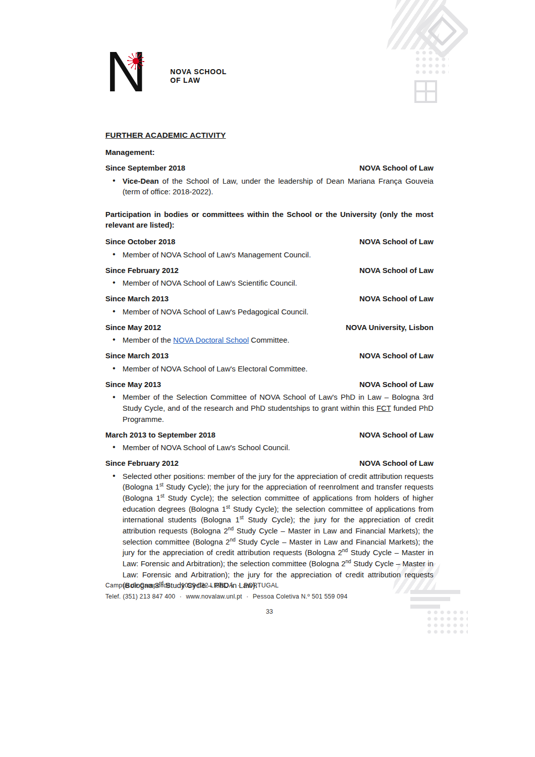N
Nova School
of Law
Further Academic Activity
Management:
Since September 2018 NOVA School of Law
Vice-Dean of the School of Law, under the leadership of Dean Mariana França Gouveia (term of office: 2018-2022).
Participation in bodies or committees within the School or the University (only the most relevant are listed):
Since October 2018 NOVA School of Law
Member of NOVA School of Law's Management Council.
Since February 2012 NOVA School of Law
Member of NOVA School of Law's Scientific Council.
Since March 2013 NOVA School of Law
Member of NOVA School of Law's Pedagogical Council.
Since May 2012 NOVA University, Lisbon
Member of the NOVA Doctoral School Committee.
Since March 2013 NOVA School of Law
Member of NOVA School of Law's Electoral Committee.
Since May 2013 NOVA School of Law
Member of the Selection Committee of NOVA School of Law's PhD in Law – Bologna 3rd Study Cycle, and of the research and PhD studentships to grant within this FCT funded PhD Programme.
March 2013 to September 2018 NOVA School of Law
Member of NOVA School of Law's School Council.
Since February 2012 NOVA School of Law
Selected other positions: member of the jury for the appreciation of credit attribution requests (Bologna 1st Study Cycle); the jury for the appreciation of reenrolment and transfer requests (Bologna 1st Study Cycle); the selection committee of applications from holders of higher education degrees (Bologna 1st Study Cycle); the selection committee of applications from international students (Bologna 1st Study Cycle); the jury for the appreciation of credit attribution requests (Bologna 2nd Study Cycle – Master in Law and Financial Markets); the selection committee (Bologna 2nd Study Cycle – Master in Law and Financial Markets); the jury for the appreciation of credit attribution requests (Bologna 2nd Study Cycle – Master in Law: Forensic and Arbitration); the selection committee (Bologna 2nd Study Cycle – Master in Law: Forensic and Arbitration); the jury for the appreciation of credit attribution requests (Bologna 3rd Study Cycle – PhD in Law).
Campus de Campolide·1099-032 LISBOA·PORTUGAL
Telef. (351) 213 847 400·www.novalaw.unl.pt·Pessoa Coletiva N.º 501 559 094
33